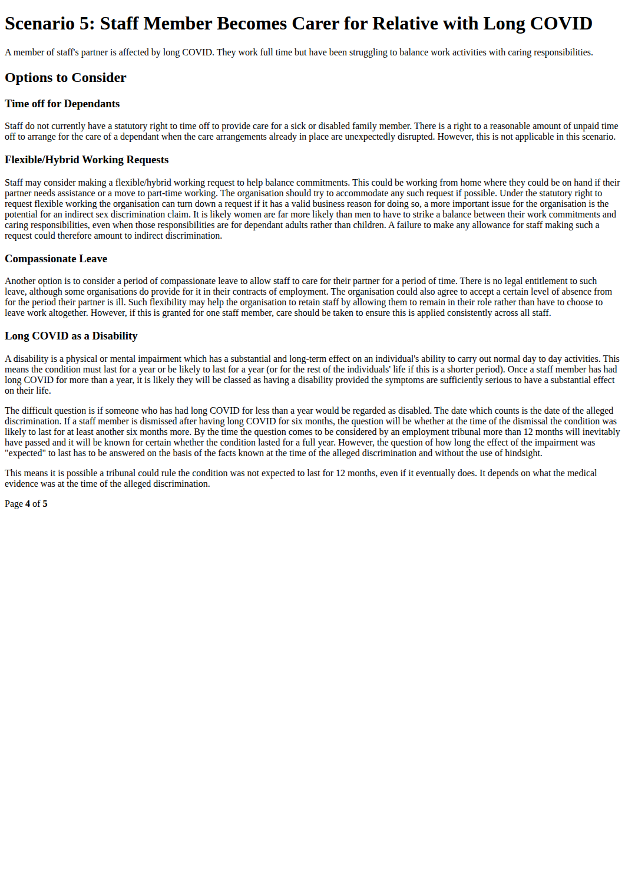Scenario 5: Staff Member Becomes Carer for Relative with Long COVID
A member of staff's partner is affected by long COVID. They work full time but have been struggling to balance work activities with caring responsibilities.
Options to Consider
Time off for Dependants
Staff do not currently have a statutory right to time off to provide care for a sick or disabled family member. There is a right to a reasonable amount of unpaid time off to arrange for the care of a dependant when the care arrangements already in place are unexpectedly disrupted. However, this is not applicable in this scenario.
Flexible/Hybrid Working Requests
Staff may consider making a flexible/hybrid working request to help balance commitments. This could be working from home where they could be on hand if their partner needs assistance or a move to part-time working. The organisation should try to accommodate any such request if possible. Under the statutory right to request flexible working the organisation can turn down a request if it has a valid business reason for doing so, a more important issue for the organisation is the potential for an indirect sex discrimination claim. It is likely women are far more likely than men to have to strike a balance between their work commitments and caring responsibilities, even when those responsibilities are for dependant adults rather than children. A failure to make any allowance for staff making such a request could therefore amount to indirect discrimination.
Compassionate Leave
Another option is to consider a period of compassionate leave to allow staff to care for their partner for a period of time. There is no legal entitlement to such leave, although some organisations do provide for it in their contracts of employment. The organisation could also agree to accept a certain level of absence from for the period their partner is ill. Such flexibility may help the organisation to retain staff by allowing them to remain in their role rather than have to choose to leave work altogether. However, if this is granted for one staff member, care should be taken to ensure this is applied consistently across all staff.
Long COVID as a Disability
A disability is a physical or mental impairment which has a substantial and long-term effect on an individual's ability to carry out normal day to day activities. This means the condition must last for a year or be likely to last for a year (or for the rest of the individuals' life if this is a shorter period). Once a staff member has had long COVID for more than a year, it is likely they will be classed as having a disability provided the symptoms are sufficiently serious to have a substantial effect on their life.
The difficult question is if someone who has had long COVID for less than a year would be regarded as disabled. The date which counts is the date of the alleged discrimination. If a staff member is dismissed after having long COVID for six months, the question will be whether at the time of the dismissal the condition was likely to last for at least another six months more. By the time the question comes to be considered by an employment tribunal more than 12 months will inevitably have passed and it will be known for certain whether the condition lasted for a full year. However, the question of how long the effect of the impairment was "expected" to last has to be answered on the basis of the facts known at the time of the alleged discrimination and without the use of hindsight.
This means it is possible a tribunal could rule the condition was not expected to last for 12 months, even if it eventually does. It depends on what the medical evidence was at the time of the alleged discrimination.
Page 4 of 5